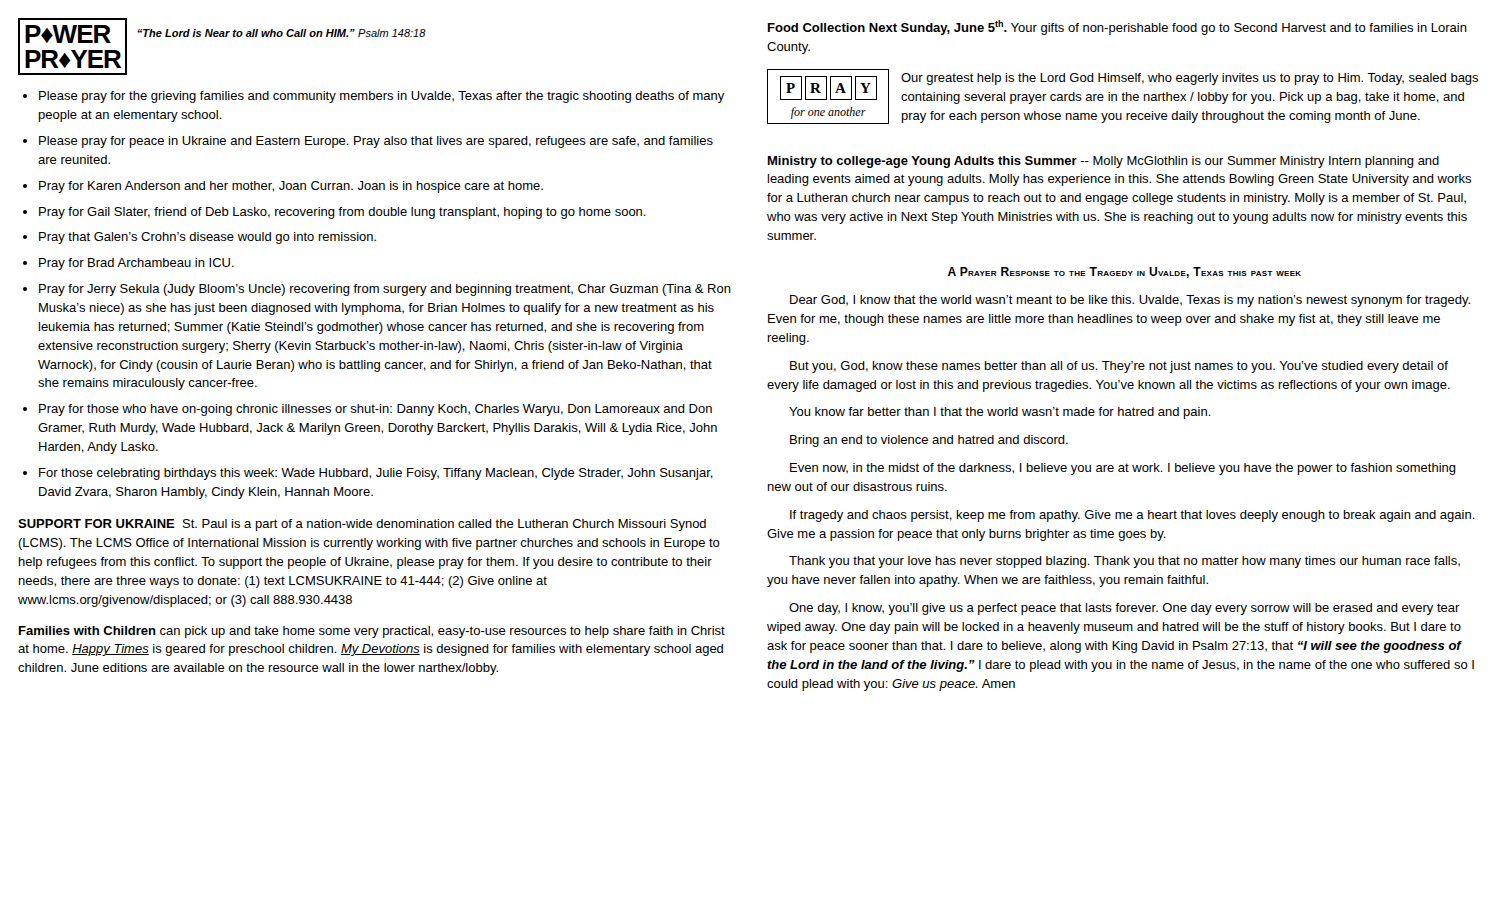P♦WER PR♦YER
“The Lord is Near to all who Call on HIM.” Psalm 148:18
Please pray for the grieving families and community members in Uvalde, Texas after the tragic shooting deaths of many people at an elementary school.
Please pray for peace in Ukraine and Eastern Europe. Pray also that lives are spared, refugees are safe, and families are reunited.
Pray for Karen Anderson and her mother, Joan Curran. Joan is in hospice care at home.
Pray for Gail Slater, friend of Deb Lasko, recovering from double lung transplant, hoping to go home soon.
Pray that Galen’s Crohn’s disease would go into remission.
Pray for Brad Archambeau in ICU.
Pray for Jerry Sekula (Judy Bloom’s Uncle) recovering from surgery and beginning treatment, Char Guzman (Tina & Ron Muska’s niece) as she has just been diagnosed with lymphoma, for Brian Holmes to qualify for a new treatment as his leukemia has returned; Summer (Katie Steindl’s godmother) whose cancer has returned, and she is recovering from extensive reconstruction surgery; Sherry (Kevin Starbuck’s mother-in-law), Naomi, Chris (sister-in-law of Virginia Warnock), for Cindy (cousin of Laurie Beran) who is battling cancer, and for Shirlyn, a friend of Jan Beko-Nathan, that she remains miraculously cancer-free.
Pray for those who have on-going chronic illnesses or shut-in: Danny Koch, Charles Waryu, Don Lamoreaux and Don Gramer, Ruth Murdy, Wade Hubbard, Jack & Marilyn Green, Dorothy Barckert, Phyllis Darakis, Will & Lydia Rice, John Harden, Andy Lasko.
For those celebrating birthdays this week: Wade Hubbard, Julie Foisy, Tiffany Maclean, Clyde Strader, John Susanjar, David Zvara, Sharon Hambly, Cindy Klein, Hannah Moore.
SUPPORT FOR UKRAINE St. Paul is a part of a nation-wide denomination called the Lutheran Church Missouri Synod (LCMS). The LCMS Office of International Mission is currently working with five partner churches and schools in Europe to help refugees from this conflict. To support the people of Ukraine, please pray for them. If you desire to contribute to their needs, there are three ways to donate: (1) text LCMSUKRAINE to 41-444; (2) Give online at www.lcms.org/givenow/displaced; or (3) call 888.930.4438
Families with Children can pick up and take home some very practical, easy-to-use resources to help share faith in Christ at home. Happy Times is geared for preschool children. My Devotions is designed for families with elementary school aged children. June editions are available on the resource wall in the lower narthex/lobby.
Food Collection Next Sunday, June 5th. Your gifts of non-perishable food go to Second Harvest and to families in Lorain County.
PRAY
for one another
Our greatest help is the Lord God Himself, who eagerly invites us to pray to Him. Today, sealed bags containing several prayer cards are in the narthex / lobby for you. Pick up a bag, take it home, and pray for each person whose name you receive daily throughout the coming month of June.
Ministry to college-age Young Adults this Summer -- Molly McGlothlin is our Summer Ministry Intern planning and leading events aimed at young adults. Molly has experience in this. She attends Bowling Green State University and works for a Lutheran church near campus to reach out to and engage college students in ministry. Molly is a member of St. Paul, who was very active in Next Step Youth Ministries with us. She is reaching out to young adults now for ministry events this summer.
A Prayer Response to the Tragedy in Uvalde, Texas this past week
Dear God, I know that the world wasn’t meant to be like this. Uvalde, Texas is my nation’s newest synonym for tragedy. Even for me, though these names are little more than headlines to weep over and shake my fist at, they still leave me reeling.
But you, God, know these names better than all of us. They’re not just names to you. You’ve studied every detail of every life damaged or lost in this and previous tragedies. You’ve known all the victims as reflections of your own image.
You know far better than I that the world wasn’t made for hatred and pain.
Bring an end to violence and hatred and discord.
Even now, in the midst of the darkness, I believe you are at work. I believe you have the power to fashion something new out of our disastrous ruins.
If tragedy and chaos persist, keep me from apathy. Give me a heart that loves deeply enough to break again and again. Give me a passion for peace that only burns brighter as time goes by.
Thank you that your love has never stopped blazing. Thank you that no matter how many times our human race falls, you have never fallen into apathy. When we are faithless, you remain faithful.
One day, I know, you’ll give us a perfect peace that lasts forever. One day every sorrow will be erased and every tear wiped away. One day pain will be locked in a heavenly museum and hatred will be the stuff of history books. But I dare to ask for peace sooner than that. I dare to believe, along with King David in Psalm 27:13, that “I will see the goodness of the Lord in the land of the living.” I dare to plead with you in the name of Jesus, in the name of the one who suffered so I could plead with you: Give us peace. Amen